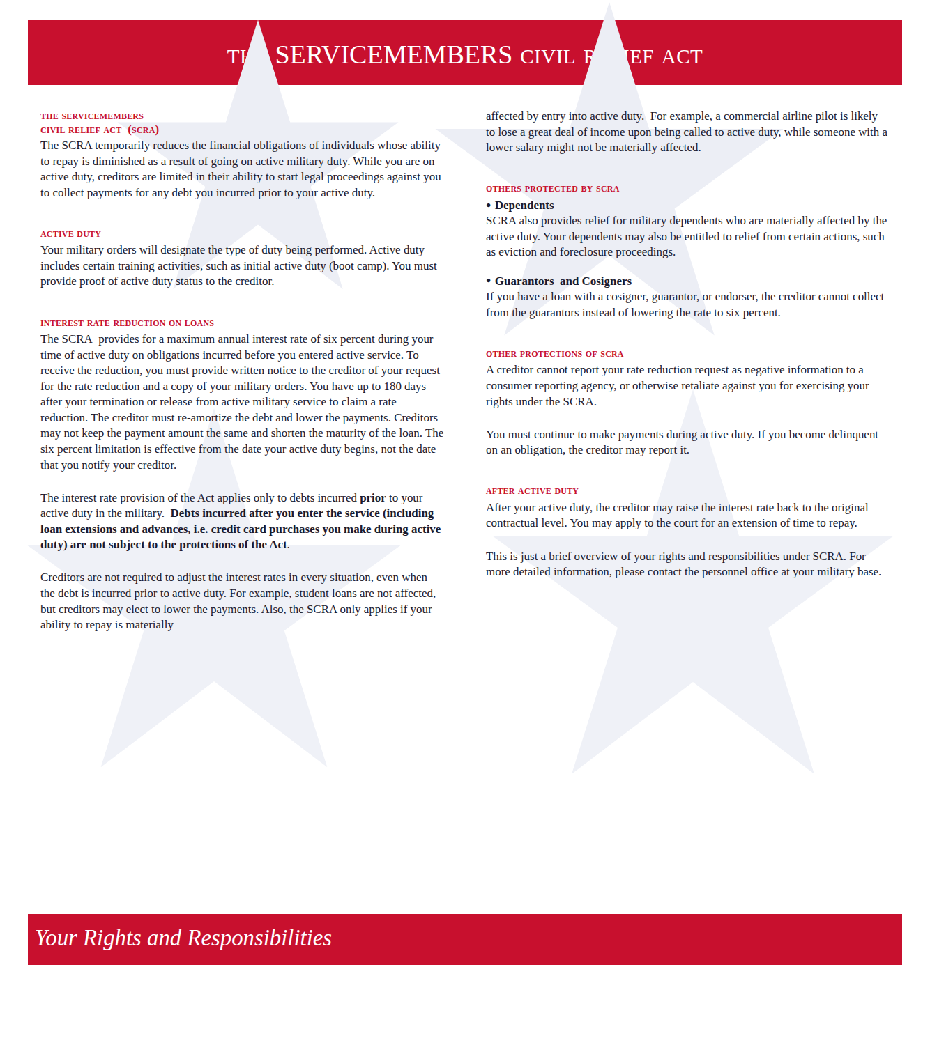The Servicemembers Civil Relief Act
The Servicemembers
Civil Relief Act (SCRA)
The SCRA temporarily reduces the financial obligations of individuals whose ability to repay is diminished as a result of going on active military duty. While you are on active duty, creditors are limited in their ability to start legal proceedings against you to collect payments for any debt you incurred prior to your active duty.
Active Duty
Your military orders will designate the type of duty being performed. Active duty includes certain training activities, such as initial active duty (boot camp). You must provide proof of active duty status to the creditor.
Interest Rate Reduction on Loans
The SCRA provides for a maximum annual interest rate of six percent during your time of active duty on obligations incurred before you entered active service. To receive the reduction, you must provide written notice to the creditor of your request for the rate reduction and a copy of your military orders. You have up to 180 days after your termination or release from active military service to claim a rate reduction. The creditor must re-amortize the debt and lower the payments. Creditors may not keep the payment amount the same and shorten the maturity of the loan. The six percent limitation is effective from the date your active duty begins, not the date that you notify your creditor.
The interest rate provision of the Act applies only to debts incurred prior to your active duty in the military. Debts incurred after you enter the service (including loan extensions and advances, i.e. credit card purchases you make during active duty) are not subject to the protections of the Act.
Creditors are not required to adjust the interest rates in every situation, even when the debt is incurred prior to active duty. For example, student loans are not affected, but creditors may elect to lower the payments. Also, the SCRA only applies if your ability to repay is materially
affected by entry into active duty. For example, a commercial airline pilot is likely to lose a great deal of income upon being called to active duty, while someone with a lower salary might not be materially affected.
Others Protected by SCRA
Dependents
SCRA also provides relief for military dependents who are materially affected by the active duty. Your dependents may also be entitled to relief from certain actions, such as eviction and foreclosure proceedings.
Guarantors and Cosigners
If you have a loan with a cosigner, guarantor, or endorser, the creditor cannot collect from the guarantors instead of lowering the rate to six percent.
Other Protections of SCRA
A creditor cannot report your rate reduction request as negative information to a consumer reporting agency, or otherwise retaliate against you for exercising your rights under the SCRA.
You must continue to make payments during active duty. If you become delinquent on an obligation, the creditor may report it.
After Active Duty
After your active duty, the creditor may raise the interest rate back to the original contractual level. You may apply to the court for an extension of time to repay.
This is just a brief overview of your rights and responsibilities under SCRA. For more detailed information, please contact the personnel office at your military base.
Your Rights and Responsibilities